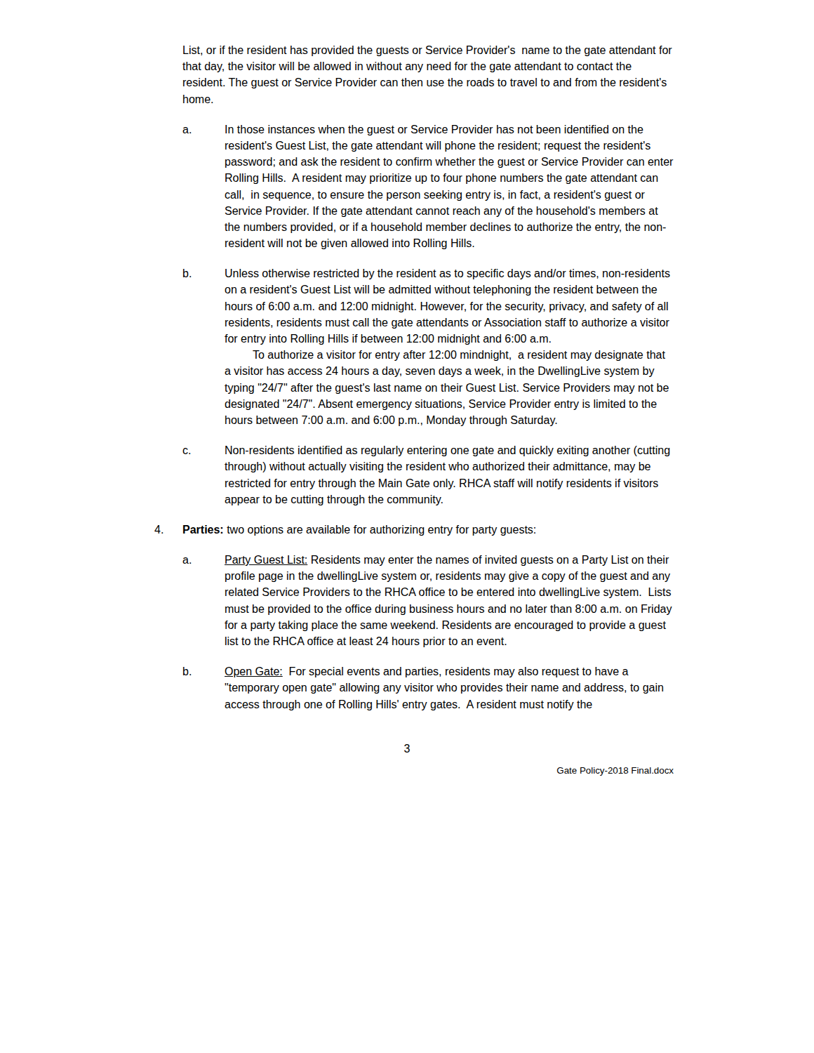List, or if the resident has provided the guests or Service Provider's name to the gate attendant for that day, the visitor will be allowed in without any need for the gate attendant to contact the resident. The guest or Service Provider can then use the roads to travel to and from the resident's home.
a.
In those instances when the guest or Service Provider has not been identified on the resident's Guest List, the gate attendant will phone the resident; request the resident's password; and ask the resident to confirm whether the guest or Service Provider can enter Rolling Hills. A resident may prioritize up to four phone numbers the gate attendant can call, in sequence, to ensure the person seeking entry is, in fact, a resident's guest or Service Provider. If the gate attendant cannot reach any of the household's members at the numbers provided, or if a household member declines to authorize the entry, the non-resident will not be given allowed into Rolling Hills.
b.
Unless otherwise restricted by the resident as to specific days and/or times, non-residents on a resident's Guest List will be admitted without telephoning the resident between the hours of 6:00 a.m. and 12:00 midnight. However, for the security, privacy, and safety of all residents, residents must call the gate attendants or Association staff to authorize a visitor for entry into Rolling Hills if between 12:00 midnight and 6:00 a.m.
To authorize a visitor for entry after 12:00 mindnight, a resident may designate that a visitor has access 24 hours a day, seven days a week, in the DwellingLive system by typing "24/7" after the guest's last name on their Guest List. Service Providers may not be designated "24/7". Absent emergency situations, Service Provider entry is limited to the hours between 7:00 a.m. and 6:00 p.m., Monday through Saturday.
c.
Non-residents identified as regularly entering one gate and quickly exiting another (cutting through) without actually visiting the resident who authorized their admittance, may be restricted for entry through the Main Gate only. RHCA staff will notify residents if visitors appear to be cutting through the community.
4.
Parties: two options are available for authorizing entry for party guests:
a.
Party Guest List: Residents may enter the names of invited guests on a Party List on their profile page in the dwellingLive system or, residents may give a copy of the guest and any related Service Providers to the RHCA office to be entered into dwellingLive system. Lists must be provided to the office during business hours and no later than 8:00 a.m. on Friday for a party taking place the same weekend. Residents are encouraged to provide a guest list to the RHCA office at least 24 hours prior to an event.
b.
Open Gate: For special events and parties, residents may also request to have a "temporary open gate" allowing any visitor who provides their name and address, to gain access through one of Rolling Hills' entry gates. A resident must notify the
3
Gate Policy-2018 Final.docx